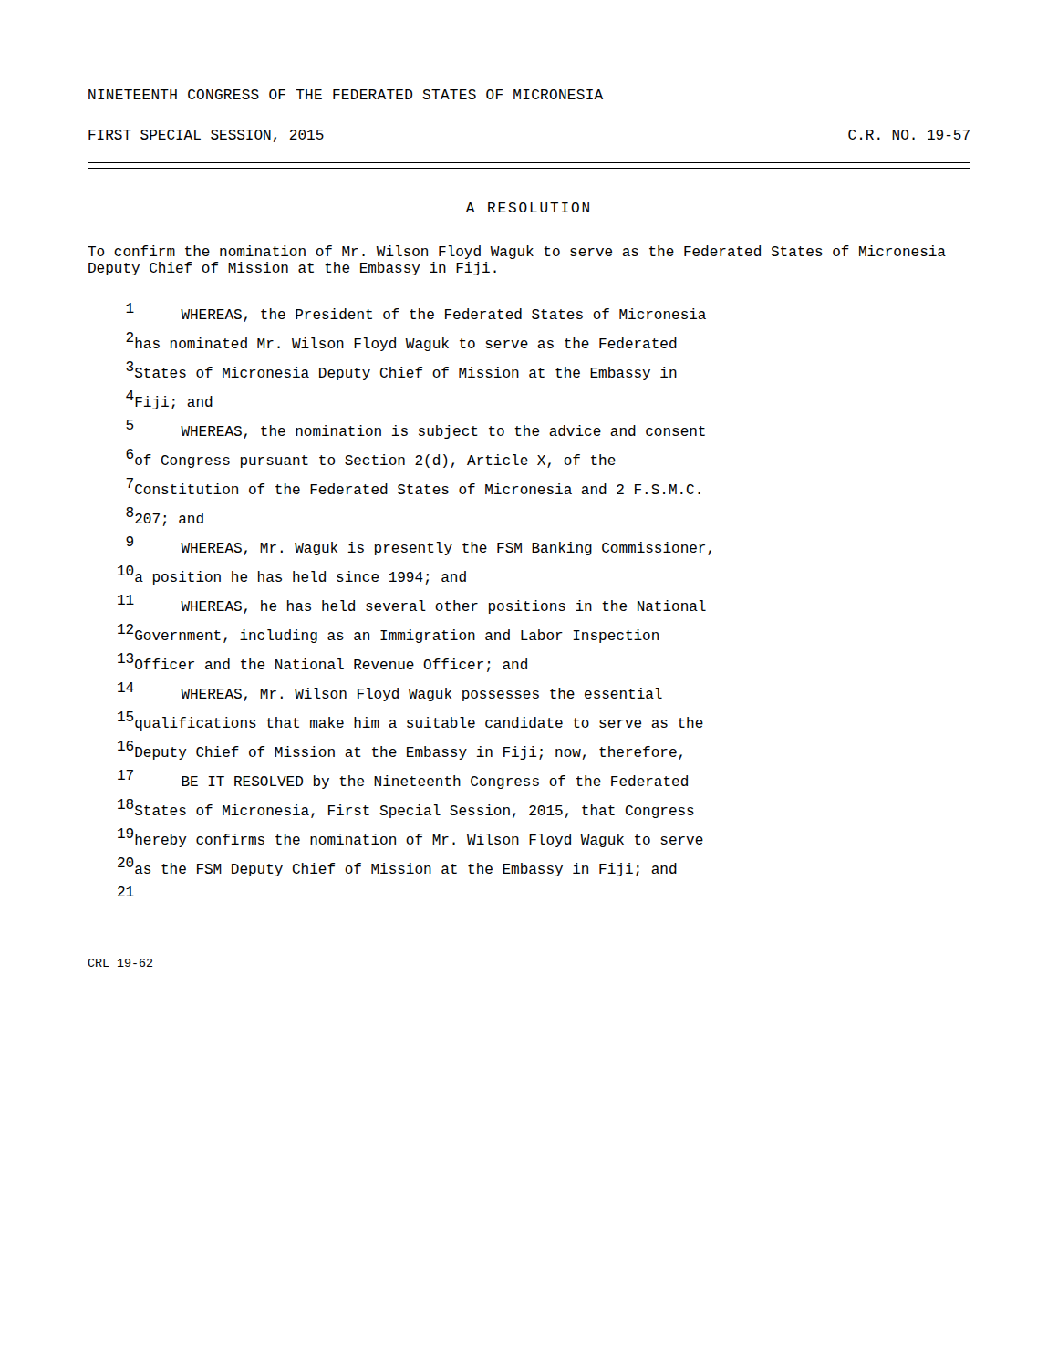NINETEENTH CONGRESS OF THE FEDERATED STATES OF MICRONESIA
FIRST SPECIAL SESSION, 2015 C.R. NO. 19-57
A RESOLUTION
To confirm the nomination of Mr. Wilson Floyd Waguk to serve as the Federated States of Micronesia Deputy Chief of Mission at the Embassy in Fiji.
| 1 | WHEREAS, the President of the Federated States of Micronesia |
| 2 | has nominated Mr. Wilson Floyd Waguk to serve as the Federated |
| 3 | States of Micronesia Deputy Chief of Mission at the Embassy in |
| 4 | Fiji; and |
| 5 | WHEREAS, the nomination is subject to the advice and consent |
| 6 | of Congress pursuant to Section 2(d), Article X, of the |
| 7 | Constitution of the Federated States of Micronesia and 2 F.S.M.C. |
| 8 | 207; and |
| 9 | WHEREAS, Mr. Waguk is presently the FSM Banking Commissioner, |
| 10 | a position he has held since 1994; and |
| 11 | WHEREAS, he has held several other positions in the National |
| 12 | Government, including as an Immigration and Labor Inspection |
| 13 | Officer and the National Revenue Officer; and |
| 14 | WHEREAS, Mr. Wilson Floyd Waguk possesses the essential |
| 15 | qualifications that make him a suitable candidate to serve as the |
| 16 | Deputy Chief of Mission at the Embassy in Fiji; now, therefore, |
| 17 | BE IT RESOLVED by the Nineteenth Congress of the Federated |
| 18 | States of Micronesia, First Special Session, 2015, that Congress |
| 19 | hereby confirms the nomination of Mr. Wilson Floyd Waguk to serve |
| 20 | as the FSM Deputy Chief of Mission at the Embassy in Fiji; and |
| 21 | |
CRL 19-62